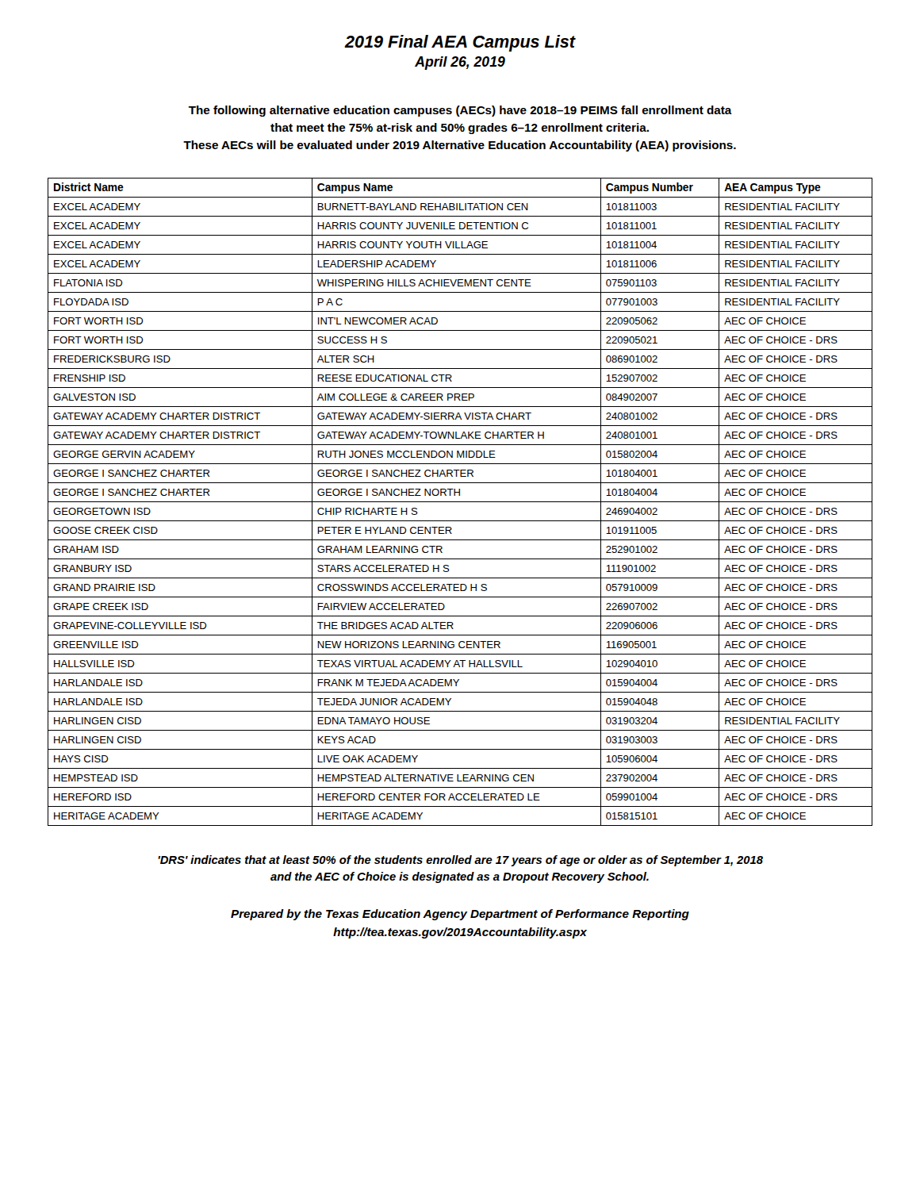2019 Final AEA Campus List
April 26, 2019
The following alternative education campuses (AECs) have 2018–19 PEIMS fall enrollment data
that meet the 75% at-risk and 50% grades 6–12 enrollment criteria.
These AECs will be evaluated under 2019 Alternative Education Accountability (AEA) provisions.
2019 Final AEA Campus List
| District Name | Campus Name | Campus Number | AEA Campus Type |
| --- | --- | --- | --- |
| EXCEL ACADEMY | BURNETT-BAYLAND REHABILITATION CEN | 101811003 | RESIDENTIAL FACILITY |
| EXCEL ACADEMY | HARRIS COUNTY JUVENILE DETENTION C | 101811001 | RESIDENTIAL FACILITY |
| EXCEL ACADEMY | HARRIS COUNTY YOUTH VILLAGE | 101811004 | RESIDENTIAL FACILITY |
| EXCEL ACADEMY | LEADERSHIP ACADEMY | 101811006 | RESIDENTIAL FACILITY |
| FLATONIA ISD | WHISPERING HILLS ACHIEVEMENT CENTE | 075901103 | RESIDENTIAL FACILITY |
| FLOYDADA ISD | P A C | 077901003 | RESIDENTIAL FACILITY |
| FORT WORTH ISD | INT'L NEWCOMER ACAD | 220905062 | AEC OF CHOICE |
| FORT WORTH ISD | SUCCESS H S | 220905021 | AEC OF CHOICE - DRS |
| FREDERICKSBURG ISD | ALTER SCH | 086901002 | AEC OF CHOICE - DRS |
| FRENSHIP ISD | REESE EDUCATIONAL CTR | 152907002 | AEC OF CHOICE |
| GALVESTON ISD | AIM COLLEGE & CAREER PREP | 084902007 | AEC OF CHOICE |
| GATEWAY ACADEMY CHARTER DISTRICT | GATEWAY ACADEMY-SIERRA VISTA CHART | 240801002 | AEC OF CHOICE - DRS |
| GATEWAY ACADEMY CHARTER DISTRICT | GATEWAY ACADEMY-TOWNLAKE CHARTER H | 240801001 | AEC OF CHOICE - DRS |
| GEORGE GERVIN ACADEMY | RUTH JONES MCCLENDON MIDDLE | 015802004 | AEC OF CHOICE |
| GEORGE I SANCHEZ CHARTER | GEORGE I SANCHEZ CHARTER | 101804001 | AEC OF CHOICE |
| GEORGE I SANCHEZ CHARTER | GEORGE I SANCHEZ NORTH | 101804004 | AEC OF CHOICE |
| GEORGETOWN ISD | CHIP RICHARTE H S | 246904002 | AEC OF CHOICE - DRS |
| GOOSE CREEK CISD | PETER E HYLAND CENTER | 101911005 | AEC OF CHOICE - DRS |
| GRAHAM ISD | GRAHAM LEARNING CTR | 252901002 | AEC OF CHOICE - DRS |
| GRANBURY ISD | STARS ACCELERATED H S | 111901002 | AEC OF CHOICE - DRS |
| GRAND PRAIRIE ISD | CROSSWINDS ACCELERATED H S | 057910009 | AEC OF CHOICE - DRS |
| GRAPE CREEK ISD | FAIRVIEW ACCELERATED | 226907002 | AEC OF CHOICE - DRS |
| GRAPEVINE-COLLEYVILLE ISD | THE BRIDGES ACAD ALTER | 220906006 | AEC OF CHOICE - DRS |
| GREENVILLE ISD | NEW HORIZONS LEARNING CENTER | 116905001 | AEC OF CHOICE |
| HALLSVILLE ISD | TEXAS VIRTUAL ACADEMY AT HALLSVILL | 102904010 | AEC OF CHOICE |
| HARLANDALE ISD | FRANK M TEJEDA ACADEMY | 015904004 | AEC OF CHOICE - DRS |
| HARLANDALE ISD | TEJEDA JUNIOR ACADEMY | 015904048 | AEC OF CHOICE |
| HARLINGEN CISD | EDNA TAMAYO HOUSE | 031903204 | RESIDENTIAL FACILITY |
| HARLINGEN CISD | KEYS ACAD | 031903003 | AEC OF CHOICE - DRS |
| HAYS CISD | LIVE OAK ACADEMY | 105906004 | AEC OF CHOICE - DRS |
| HEMPSTEAD ISD | HEMPSTEAD ALTERNATIVE LEARNING CEN | 237902004 | AEC OF CHOICE - DRS |
| HEREFORD ISD | HEREFORD CENTER FOR ACCELERATED LE | 059901004 | AEC OF CHOICE - DRS |
| HERITAGE ACADEMY | HERITAGE ACADEMY | 015815101 | AEC OF CHOICE |
'DRS' indicates that at least 50% of the students enrolled are 17 years of age or older as of September 1, 2018
and the AEC of Choice is designated as a Dropout Recovery School.
Prepared by the Texas Education Agency Department of Performance Reporting
http://tea.texas.gov/2019Accountability.aspx